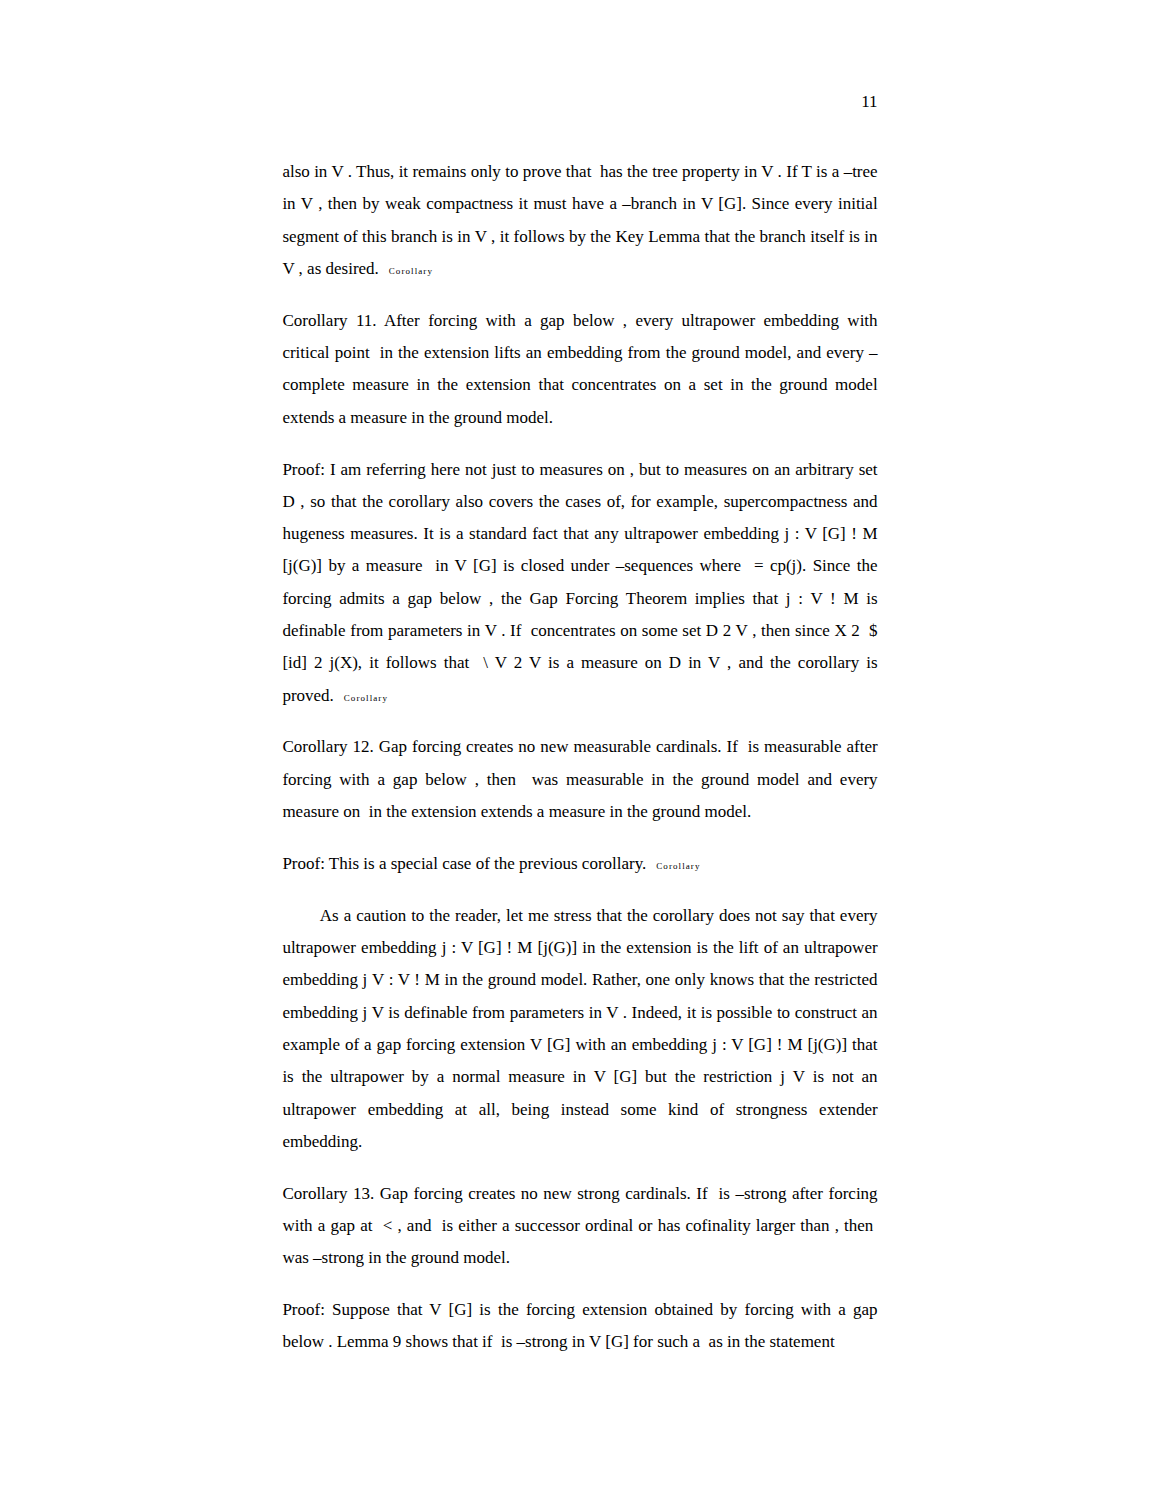11
also in V . Thus, it remains only to prove that has the tree property in V . If T is a –tree in V , then by weak compactness it must have a –branch in V [G]. Since every initial segment of this branch is in V , it follows by the Key Lemma that the branch itself is in V , as desired.Corollary
Corollary 11. After forcing with a gap below , every ultrapower embedding with critical point in the extension lifts an embedding from the ground model, and every –complete measure in the extension that concentrates on a set in the ground model extends a measure in the ground model.
Proof: I am referring here not just to measures on , but to measures on an arbitrary set D , so that the corollary also covers the cases of, for example, supercompactness and hugeness measures. It is a standard fact that any ultrapower embedding j : V [G] ! M [j(G)] by a measure in V [G] is closed under –sequences where = cp(j). Since the forcing admits a gap below , the Gap Forcing Theorem implies that j : V ! M is definable from parameters in V . If concentrates on some set D 2 V , then since X 2 $ [id] 2 j(X), it follows that \ V 2 V is a measure on D in V , and the corollary is proved.Corollary
Corollary 12. Gap forcing creates no new measurable cardinals. If is measurable after forcing with a gap below , then was measurable in the ground model and every measure on in the extension extends a measure in the ground model.
Proof: This is a special case of the previous corollary.Corollary
As a caution to the reader, let me stress that the corollary does not say that every ultrapower embedding j : V [G] ! M [j(G)] in the extension is the lift of an ultrapower embedding j V : V ! M in the ground model. Rather, one only knows that the restricted embedding j V is definable from parameters in V . Indeed, it is possible to construct an example of a gap forcing extension V [G] with an embedding j : V [G] ! M [j(G)] that is the ultrapower by a normal measure in V [G] but the restriction j V is not an ultrapower embedding at all, being instead some kind of strongness extender embedding.
Corollary 13. Gap forcing creates no new strong cardinals. If is –strong after forcing with a gap at < , and is either a successor ordinal or has cofinality larger than , then was –strong in the ground model.
Proof: Suppose that V [G] is the forcing extension obtained by forcing with a gap below . Lemma 9 shows that if is –strong in V [G] for such a as in the statement